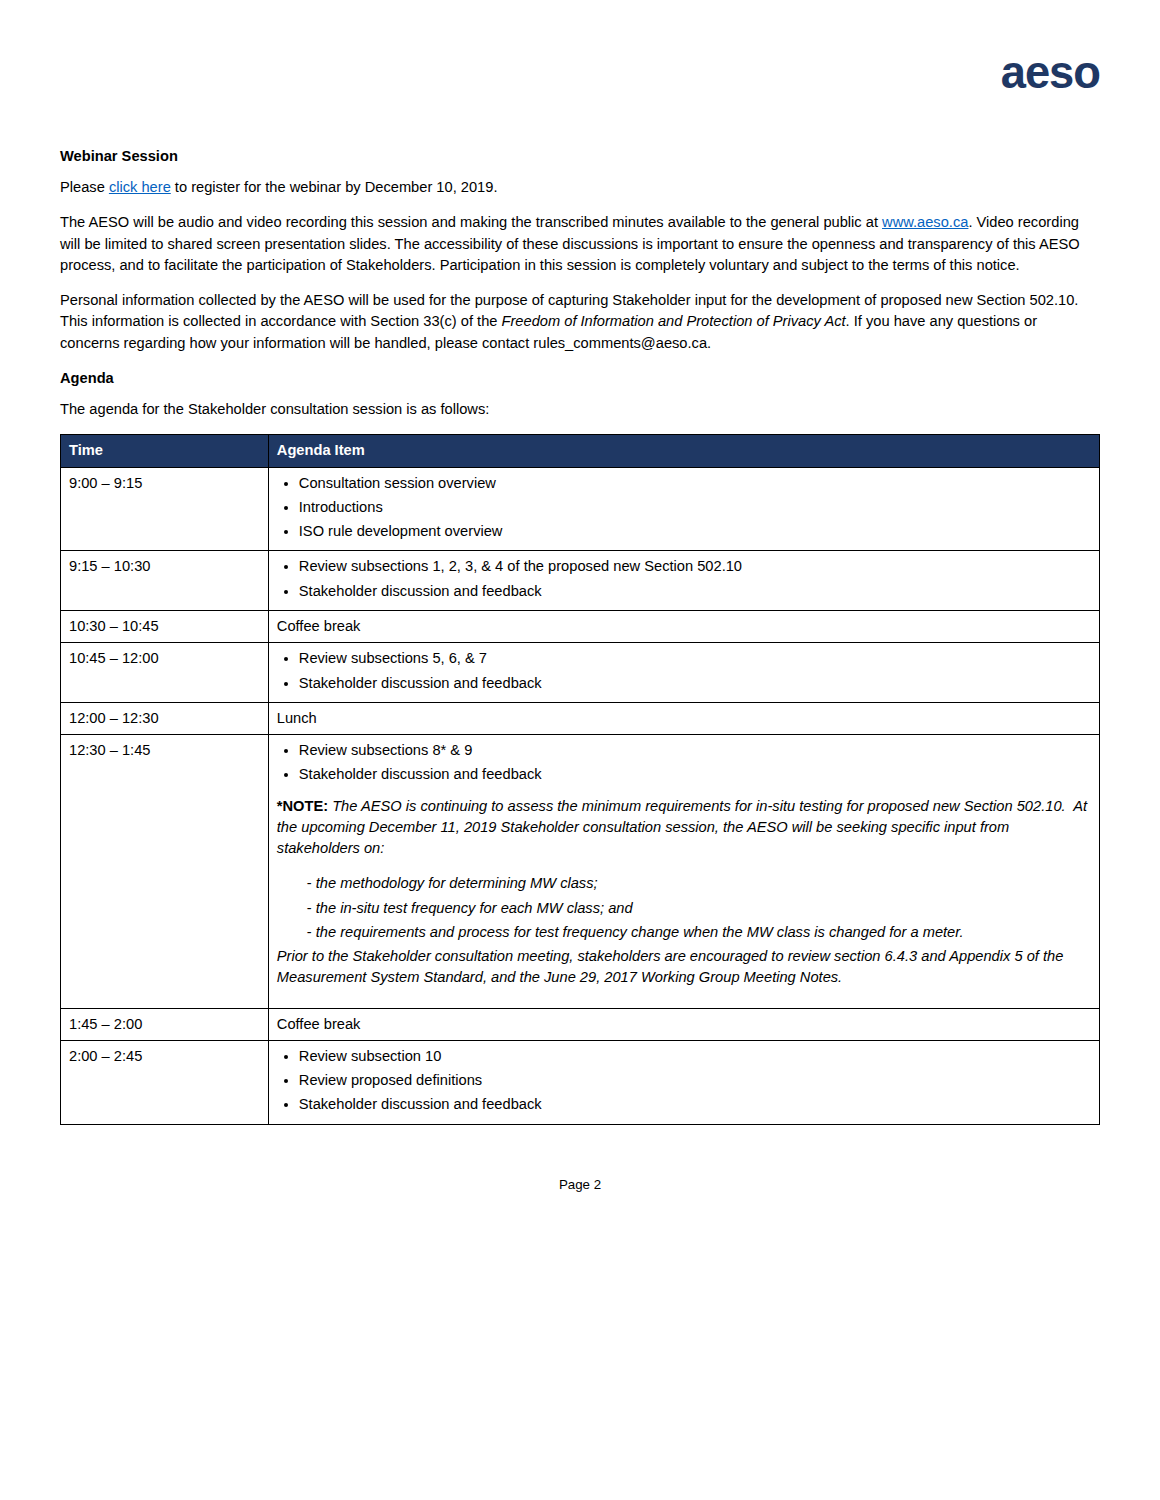aeso
Webinar Session
Please click here to register for the webinar by December 10, 2019.
The AESO will be audio and video recording this session and making the transcribed minutes available to the general public at www.aeso.ca. Video recording will be limited to shared screen presentation slides. The accessibility of these discussions is important to ensure the openness and transparency of this AESO process, and to facilitate the participation of Stakeholders. Participation in this session is completely voluntary and subject to the terms of this notice.
Personal information collected by the AESO will be used for the purpose of capturing Stakeholder input for the development of proposed new Section 502.10. This information is collected in accordance with Section 33(c) of the Freedom of Information and Protection of Privacy Act. If you have any questions or concerns regarding how your information will be handled, please contact rules_comments@aeso.ca.
Agenda
The agenda for the Stakeholder consultation session is as follows:
| Time | Agenda Item |
| --- | --- |
| 9:00 – 9:15 | Consultation session overview Introductions ISO rule development overview |
| 9:15 – 10:30 | Review subsections 1, 2, 3, & 4 of the proposed new Section 502.10 Stakeholder discussion and feedback |
| 10:30 – 10:45 | Coffee break |
| 10:45 – 12:00 | Review subsections 5, 6, & 7 Stakeholder discussion and feedback |
| 12:00 – 12:30 | Lunch |
| 12:30 – 1:45 | Review subsections 8* & 9 Stakeholder discussion and feedback *NOTE: The AESO is continuing to assess the minimum requirements for in-situ testing for proposed new Section 502.10. At the upcoming December 11, 2019 Stakeholder consultation session, the AESO will be seeking specific input from stakeholders on: the methodology for determining MW class; the in-situ test frequency for each MW class; and the requirements and process for test frequency change when the MW class is changed for a meter. Prior to the Stakeholder consultation meeting, stakeholders are encouraged to review section 6.4.3 and Appendix 5 of the Measurement System Standard, and the June 29, 2017 Working Group Meeting Notes. |
| 1:45 – 2:00 | Coffee break |
| 2:00 – 2:45 | Review subsection 10 Review proposed definitions Stakeholder discussion and feedback |
Page 2